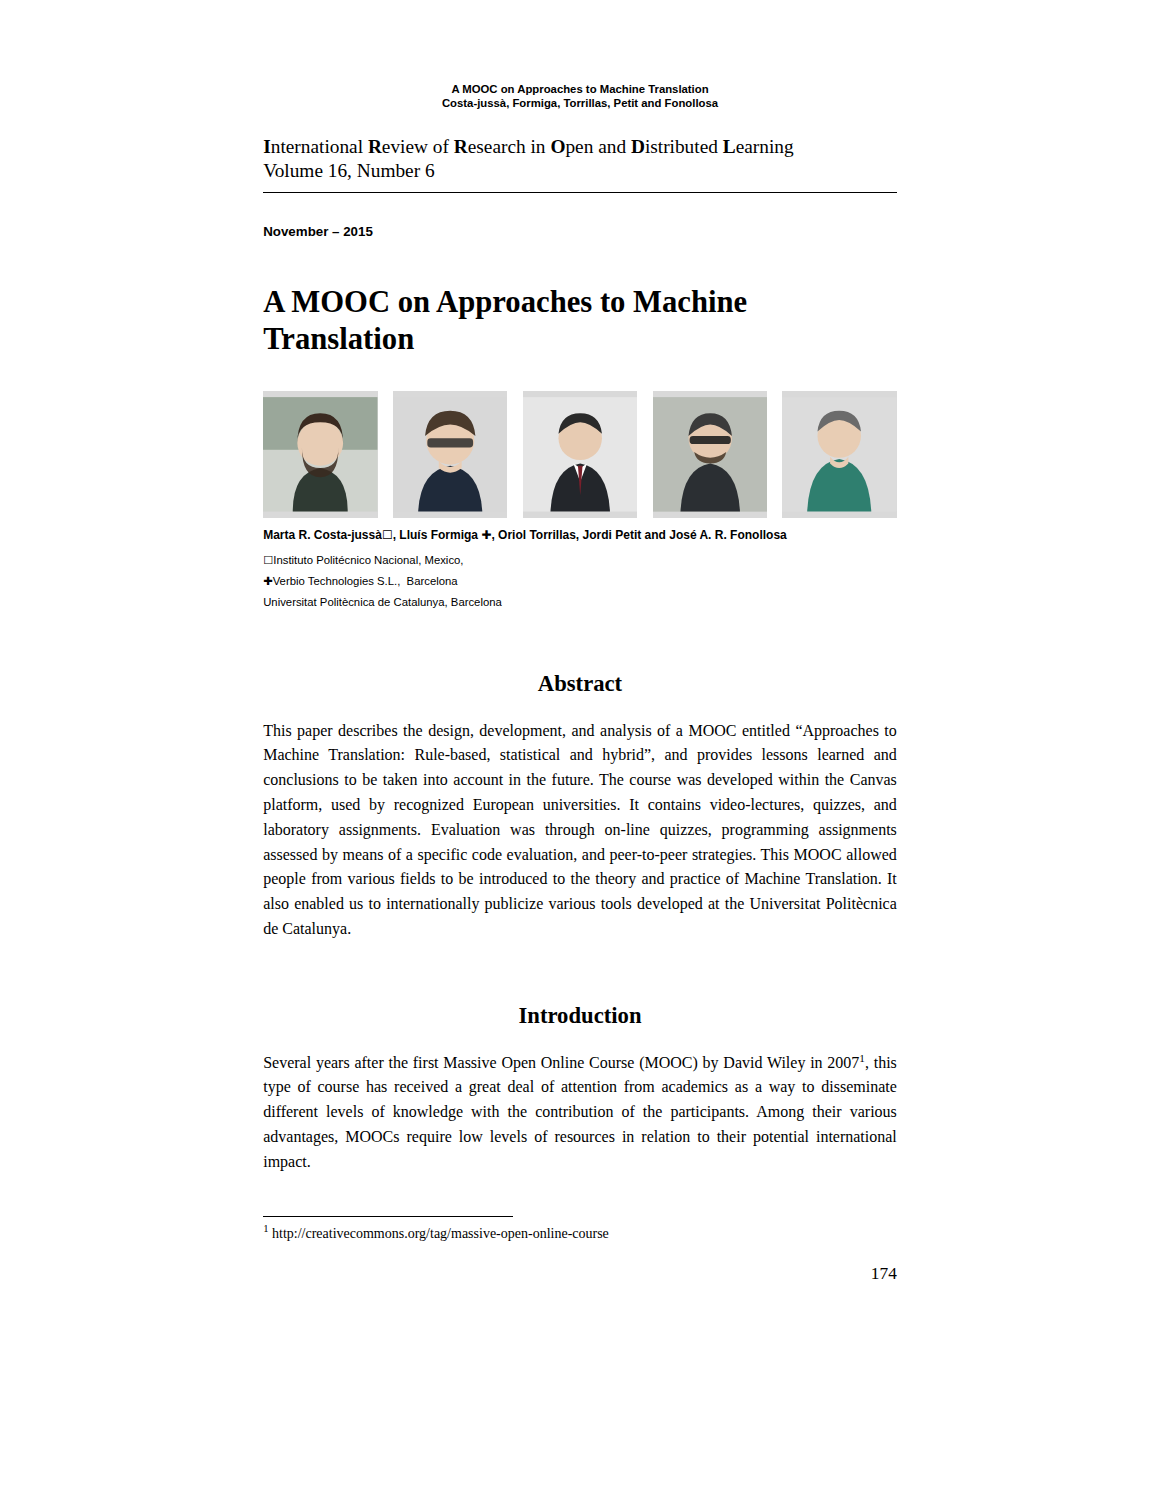A MOOC on Approaches to Machine Translation
Costa-jussà, Formiga, Torrillas, Petit and Fonollosa
International Review of Research in Open and Distributed Learning
Volume 16, Number 6
November – 2015
A MOOC on Approaches to Machine Translation
Marta R. Costa-jussà☐, Lluís Formiga ✚, Oriol Torrillas, Jordi Petit and José A. R. Fonollosa
☐Instituto Politécnico Nacional, Mexico,
✚Verbio Technologies S.L., Barcelona
Universitat Politècnica de Catalunya, Barcelona
Abstract
This paper describes the design, development, and analysis of a MOOC entitled “Approaches to Machine Translation: Rule-based, statistical and hybrid”, and provides lessons learned and conclusions to be taken into account in the future. The course was developed within the Canvas platform, used by recognized European universities. It contains video-lectures, quizzes, and laboratory assignments. Evaluation was through on-line quizzes, programming assignments assessed by means of a specific code evaluation, and peer-to-peer strategies. This MOOC allowed people from various fields to be introduced to the theory and practice of Machine Translation. It also enabled us to internationally publicize various tools developed at the Universitat Politècnica de Catalunya.
Introduction
Several years after the first Massive Open Online Course (MOOC) by David Wiley in 20071, this type of course has received a great deal of attention from academics as a way to disseminate different levels of knowledge with the contribution of the participants. Among their various advantages, MOOCs require low levels of resources in relation to their potential international impact.
1 http://creativecommons.org/tag/massive-open-online-course
174